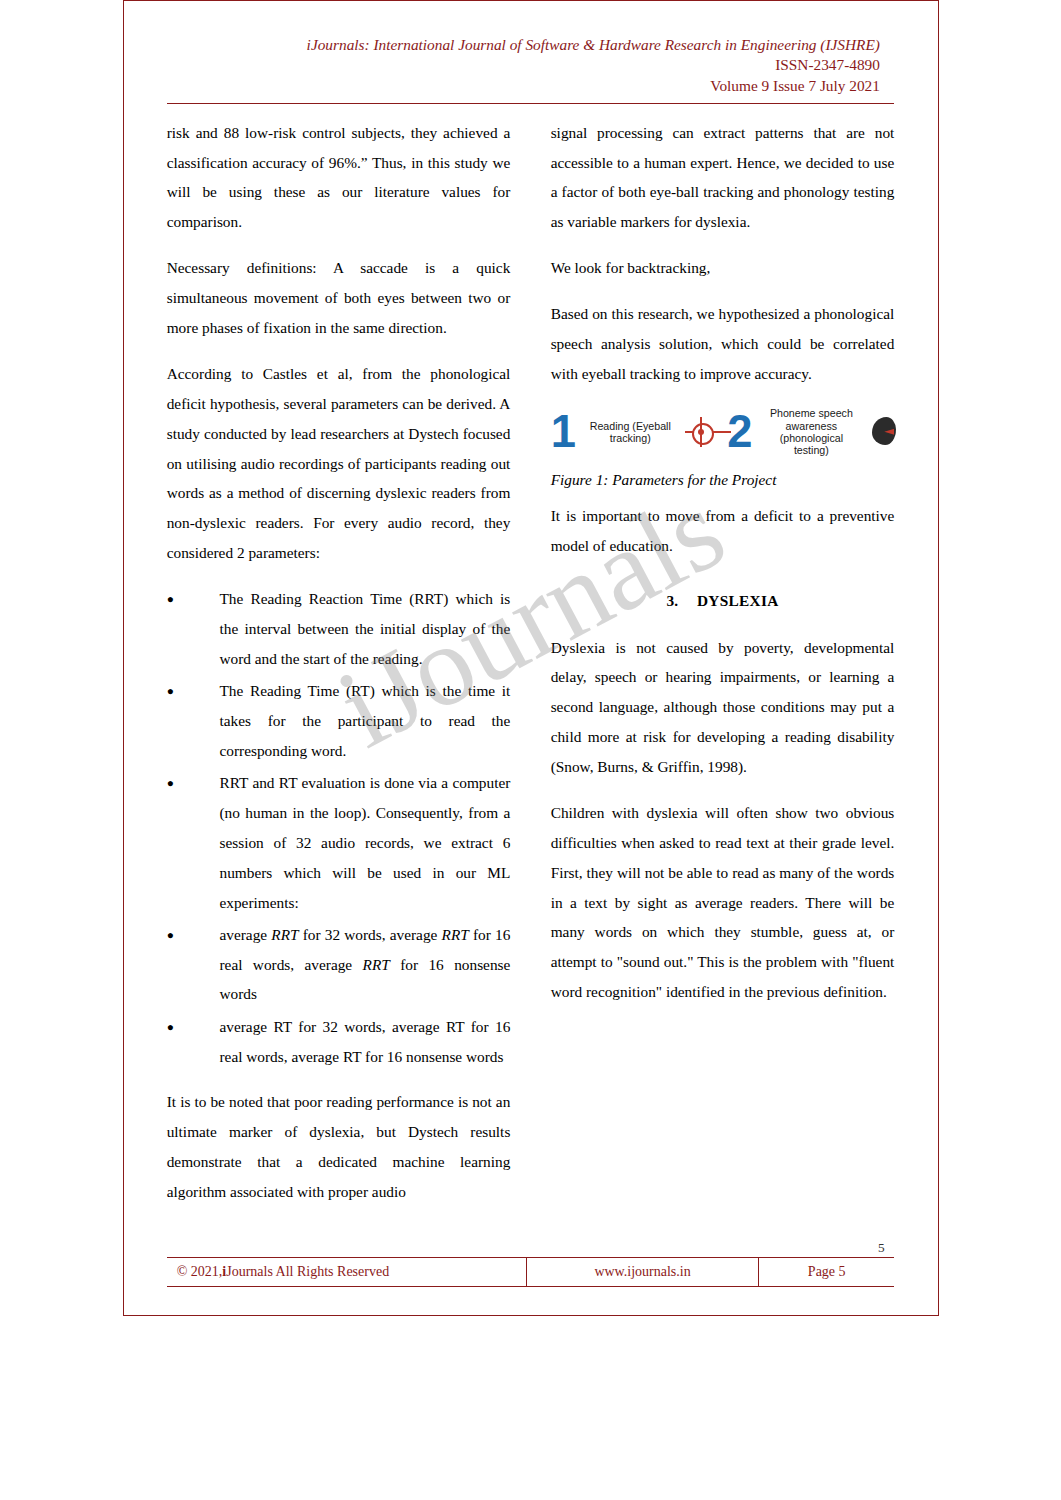i Journals: International Journal of Software & Hardware Research in Engineering (IJSHRE)
ISSN-2347-4890
Volume 9 Issue 7 July 2021
iJournals
risk and 88 low-risk control subjects, they achieved a classification accuracy of 96%.” Thus, in this study we will be using these as our literature values for comparison.
Necessary definitions: A saccade is a quick simultaneous movement of both eyes between two or more phases of fixation in the same direction.
According to Castles et al, from the phonological deficit hypothesis, several parameters can be derived. A study conducted by lead researchers at Dystech focused on utilising audio recordings of participants reading out words as a method of discerning dyslexic readers from non-dyslexic readers. For every audio record, they considered 2 parameters:
The Reading Reaction Time (RRT) which is the interval between the initial display of the word and the start of the reading.
The Reading Time (RT) which is the time it takes for the participant to read the corresponding word.
RRT and RT evaluation is done via a computer (no human in the loop). Consequently, from a session of 32 audio records, we extract 6 numbers which will be used in our ML experiments:
average RRT for 32 words, average RRT for 16 real words, average RRT for 16 nonsense words
average RT for 32 words, average RT for 16 real words, average RT for 16 nonsense words
It is to be noted that poor reading performance is not an ultimate marker of dyslexia, but Dystech results demonstrate that a dedicated machine learning algorithm associated with proper audio
signal processing can extract patterns that are not accessible to a human expert. Hence, we decided to use a factor of both eye-ball tracking and phonology testing as variable markers for dyslexia.
We look for backtracking,
Based on this research, we hypothesized a phonological speech analysis solution, which could be correlated with eyeball tracking to improve accuracy.
1 Reading (Eyeball tracking) 2 Phoneme speech awareness
(phonological testing)
Figure 1: Parameters for the Project
It is important to move from a deficit to a preventive model of education.
3. DYSLEXIA
Dyslexia is not caused by poverty, developmental delay, speech or hearing impairments, or learning a second language, although those conditions may put a child more at risk for developing a reading disability (Snow, Burns, & Griffin, 1998).
Children with dyslexia will often show two obvious difficulties when asked to read text at their grade level. First, they will not be able to read as many of the words in a text by sight as average readers. There will be many words on which they stumble, guess at, or attempt to "sound out." This is the problem with "fluent word recognition" identified in the previous definition.
5
© 2021, i Journals All Rights Reserved
www.ijournals.in
Page 5